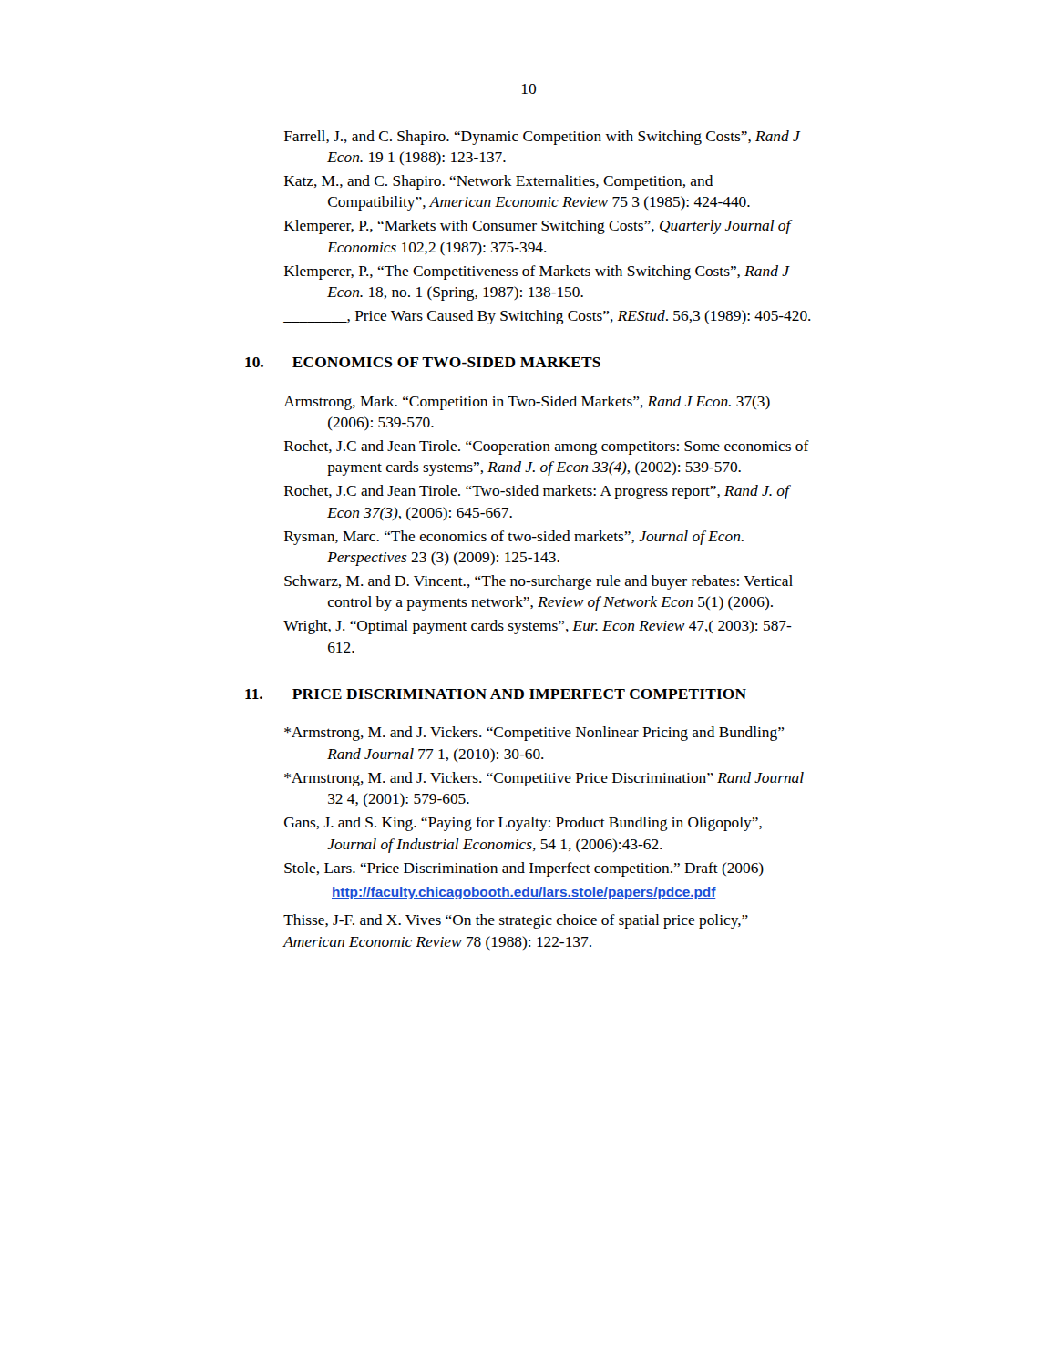10
Farrell, J., and C. Shapiro. “Dynamic Competition with Switching Costs”, Rand J Econ. 19 1 (1988): 123-137.
Katz, M., and C. Shapiro. “Network Externalities, Competition, and Compatibility”, American Economic Review 75 3 (1985): 424-440.
Klemperer, P., “Markets with Consumer Switching Costs”, Quarterly Journal of Economics 102,2 (1987): 375-394.
Klemperer, P., “The Competitiveness of Markets with Switching Costs”, Rand J Econ. 18, no. 1 (Spring, 1987): 138-150.
________, Price Wars Caused By Switching Costs”, REStud. 56,3 (1989): 405-420.
10. ECONOMICS OF TWO-SIDED MARKETS
Armstrong, Mark. “Competition in Two-Sided Markets”, Rand J Econ. 37(3) (2006): 539-570.
Rochet, J.C and Jean Tirole. “Cooperation among competitors: Some economics of payment cards systems”, Rand J. of Econ 33(4), (2002): 539-570.
Rochet, J.C and Jean Tirole. “Two-sided markets: A progress report”, Rand J. of Econ 37(3), (2006): 645-667.
Rysman, Marc. “The economics of two-sided markets”, Journal of Econ. Perspectives 23 (3) (2009): 125-143.
Schwarz, M. and D. Vincent., “The no-surcharge rule and buyer rebates: Vertical control by a payments network”, Review of Network Econ 5(1) (2006).
Wright, J. “Optimal payment cards systems”, Eur. Econ Review 47,( 2003): 587-612.
11. PRICE DISCRIMINATION AND IMPERFECT COMPETITION
*Armstrong, M. and J. Vickers. “Competitive Nonlinear Pricing and Bundling” Rand Journal 77 1, (2010): 30-60.
*Armstrong, M. and J. Vickers. “Competitive Price Discrimination” Rand Journal 32 4, (2001): 579-605.
Gans, J. and S. King. “Paying for Loyalty: Product Bundling in Oligopoly”, Journal of Industrial Economics, 54 1, (2006):43-62.
Stole, Lars. “Price Discrimination and Imperfect competition.” Draft (2006)
http://faculty.chicagobooth.edu/lars.stole/papers/pdce.pdf
Thisse, J-F. and X. Vives “On the strategic choice of spatial price policy,” American Economic Review 78 (1988): 122-137.